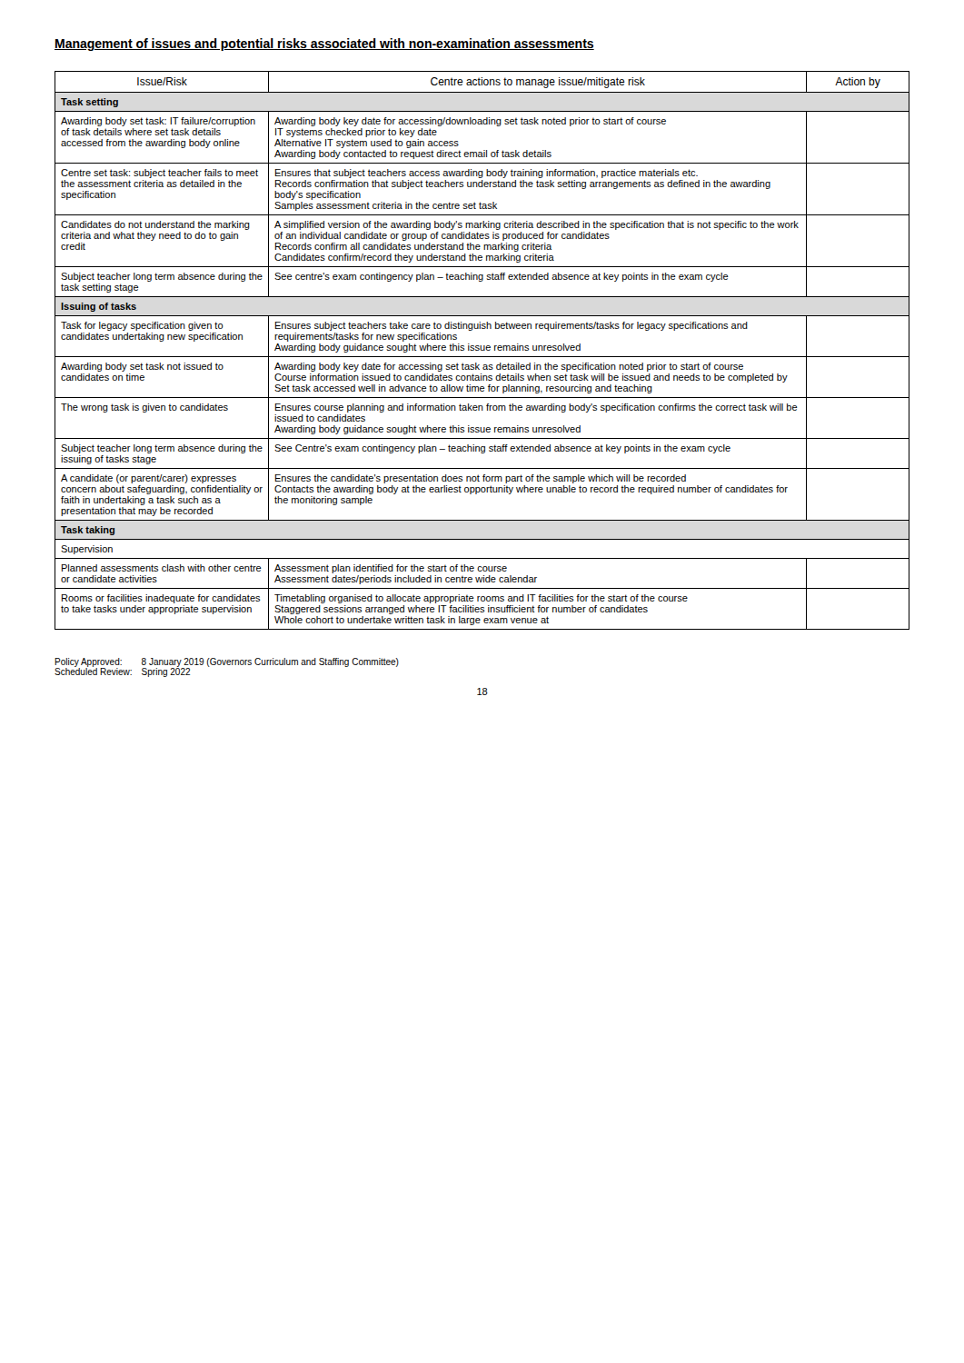Management of issues and potential risks associated with non-examination assessments
| Issue/Risk | Centre actions to manage issue/mitigate risk | Action by |
| --- | --- | --- |
| Task setting |
| Awarding body set task: IT failure/corruption of task details where set task details accessed from the awarding body online | Awarding body key date for accessing/downloading set task noted prior to start of course IT systems checked prior to key date Alternative IT system used to gain access Awarding body contacted to request direct email of task details | |
| Centre set task: subject teacher fails to meet the assessment criteria as detailed in the specification | Ensures that subject teachers access awarding body training information, practice materials etc. Records confirmation that subject teachers understand the task setting arrangements as defined in the awarding body's specification Samples assessment criteria in the centre set task | |
| Candidates do not understand the marking criteria and what they need to do to gain credit | A simplified version of the awarding body's marking criteria described in the specification that is not specific to the work of an individual candidate or group of candidates is produced for candidates Records confirm all candidates understand the marking criteria Candidates confirm/record they understand the marking criteria | |
| Subject teacher long term absence during the task setting stage | See centre's exam contingency plan – teaching staff extended absence at key points in the exam cycle | |
| Issuing of tasks |
| Task for legacy specification given to candidates undertaking new specification | Ensures subject teachers take care to distinguish between requirements/tasks for legacy specifications and requirements/tasks for new specifications Awarding body guidance sought where this issue remains unresolved | |
| Awarding body set task not issued to candidates on time | Awarding body key date for accessing set task as detailed in the specification noted prior to start of course Course information issued to candidates contains details when set task will be issued and needs to be completed by Set task accessed well in advance to allow time for planning, resourcing and teaching | |
| The wrong task is given to candidates | Ensures course planning and information taken from the awarding body's specification confirms the correct task will be issued to candidates Awarding body guidance sought where this issue remains unresolved | |
| Subject teacher long term absence during the issuing of tasks stage | See Centre's exam contingency plan – teaching staff extended absence at key points in the exam cycle | |
| A candidate (or parent/carer) expresses concern about safeguarding, confidentiality or faith in undertaking a task such as a presentation that may be recorded | Ensures the candidate's presentation does not form part of the sample which will be recorded Contacts the awarding body at the earliest opportunity where unable to record the required number of candidates for the monitoring sample | |
| Task taking |
| Supervision |
| Planned assessments clash with other centre or candidate activities | Assessment plan identified for the start of the course Assessment dates/periods included in centre wide calendar | |
| Rooms or facilities inadequate for candidates to take tasks under appropriate supervision | Timetabling organised to allocate appropriate rooms and IT facilities for the start of the course Staggered sessions arranged where IT facilities insufficient for number of candidates Whole cohort to undertake written task in large exam venue at | |
| Policy Approved: | 8 January 2019 (Governors Curriculum and Staffing Committee) |
| Scheduled Review: | Spring 2022 |
18